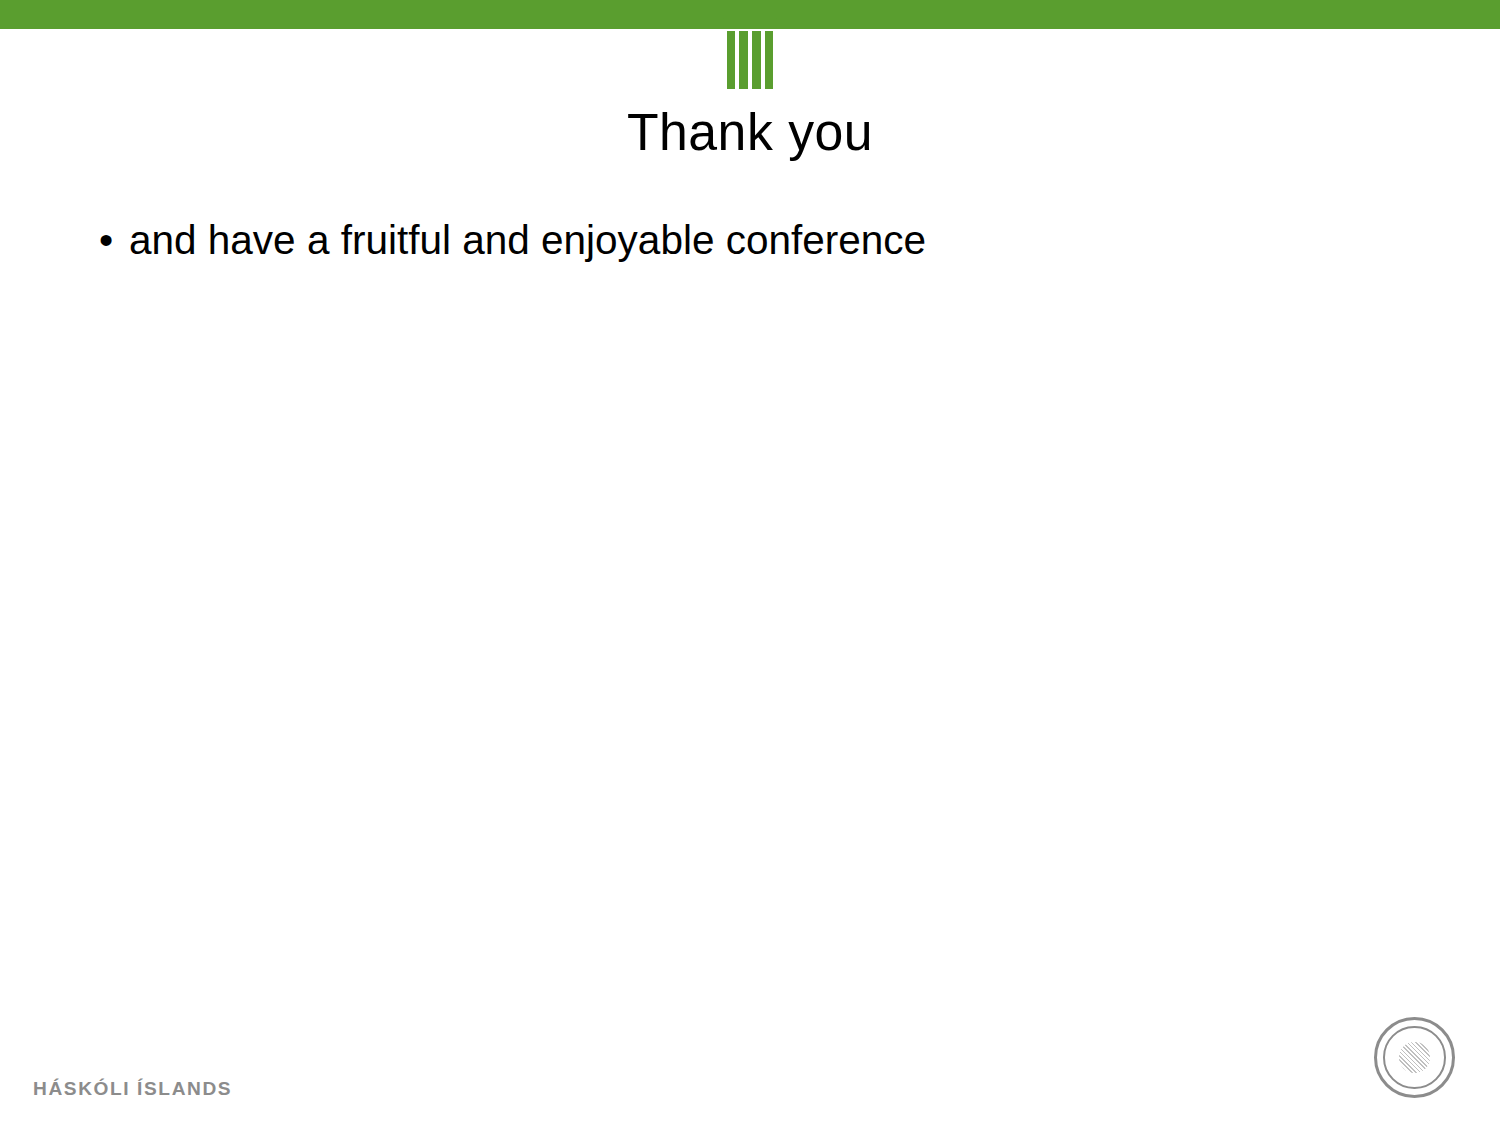Thank you
and have a fruitful and enjoyable conference
HÁSKÓLI ÍSLANDS